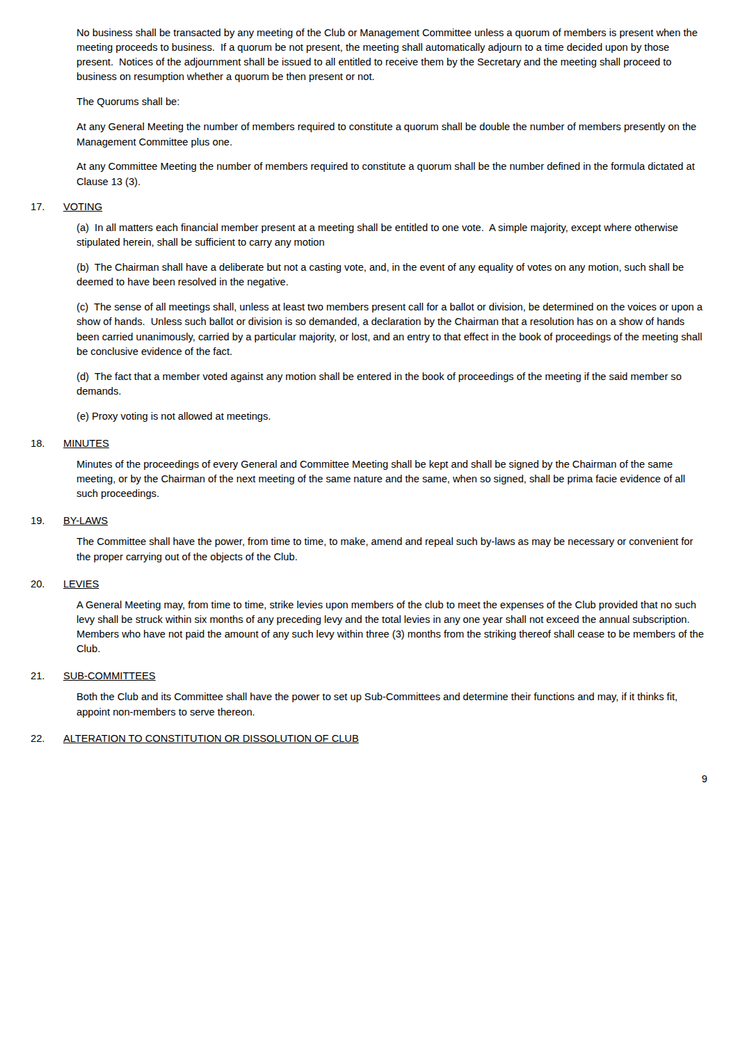No business shall be transacted by any meeting of the Club or Management Committee unless a quorum of members is present when the meeting proceeds to business. If a quorum be not present, the meeting shall automatically adjourn to a time decided upon by those present. Notices of the adjournment shall be issued to all entitled to receive them by the Secretary and the meeting shall proceed to business on resumption whether a quorum be then present or not.
The Quorums shall be:
At any General Meeting the number of members required to constitute a quorum shall be double the number of members presently on the Management Committee plus one.
At any Committee Meeting the number of members required to constitute a quorum shall be the number defined in the formula dictated at Clause 13 (3).
17. Voting
(a) In all matters each financial member present at a meeting shall be entitled to one vote. A simple majority, except where otherwise stipulated herein, shall be sufficient to carry any motion
(b) The Chairman shall have a deliberate but not a casting vote, and, in the event of any equality of votes on any motion, such shall be deemed to have been resolved in the negative.
(c) The sense of all meetings shall, unless at least two members present call for a ballot or division, be determined on the voices or upon a show of hands. Unless such ballot or division is so demanded, a declaration by the Chairman that a resolution has on a show of hands been carried unanimously, carried by a particular majority, or lost, and an entry to that effect in the book of proceedings of the meeting shall be conclusive evidence of the fact.
(d) The fact that a member voted against any motion shall be entered in the book of proceedings of the meeting if the said member so demands.
(e) Proxy voting is not allowed at meetings.
18. Minutes
Minutes of the proceedings of every General and Committee Meeting shall be kept and shall be signed by the Chairman of the same meeting, or by the Chairman of the next meeting of the same nature and the same, when so signed, shall be prima facie evidence of all such proceedings.
19. By-Laws
The Committee shall have the power, from time to time, to make, amend and repeal such by-laws as may be necessary or convenient for the proper carrying out of the objects of the Club.
20. Levies
A General Meeting may, from time to time, strike levies upon members of the club to meet the expenses of the Club provided that no such levy shall be struck within six months of any preceding levy and the total levies in any one year shall not exceed the annual subscription. Members who have not paid the amount of any such levy within three (3) months from the striking thereof shall cease to be members of the Club.
21. Sub-Committees
Both the Club and its Committee shall have the power to set up Sub-Committees and determine their functions and may, if it thinks fit, appoint non-members to serve thereon.
22. Alteration to Constitution or Dissolution of Club
9